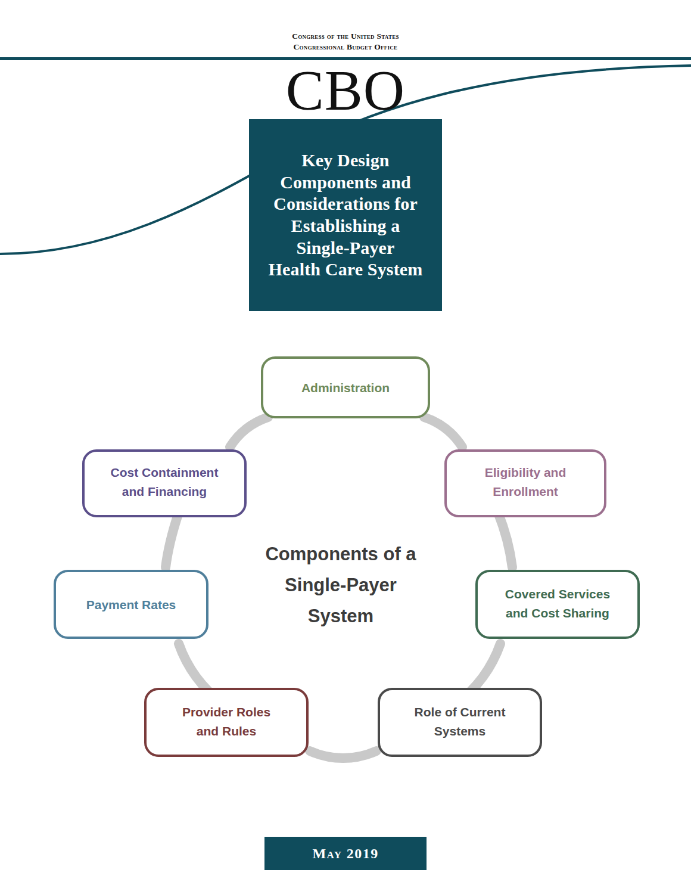Congress of the United States
Congressional Budget Office
CBO
Key Design
Components and
Considerations for
Establishing a
Single-Payer
Health Care System
Administration Eligibility and Enrollment Covered Services and Cost Sharing Role of Current Systems Provider Roles and Rules Payment Rates Cost Containment and Financing Components of a Single-Payer System
May 2019